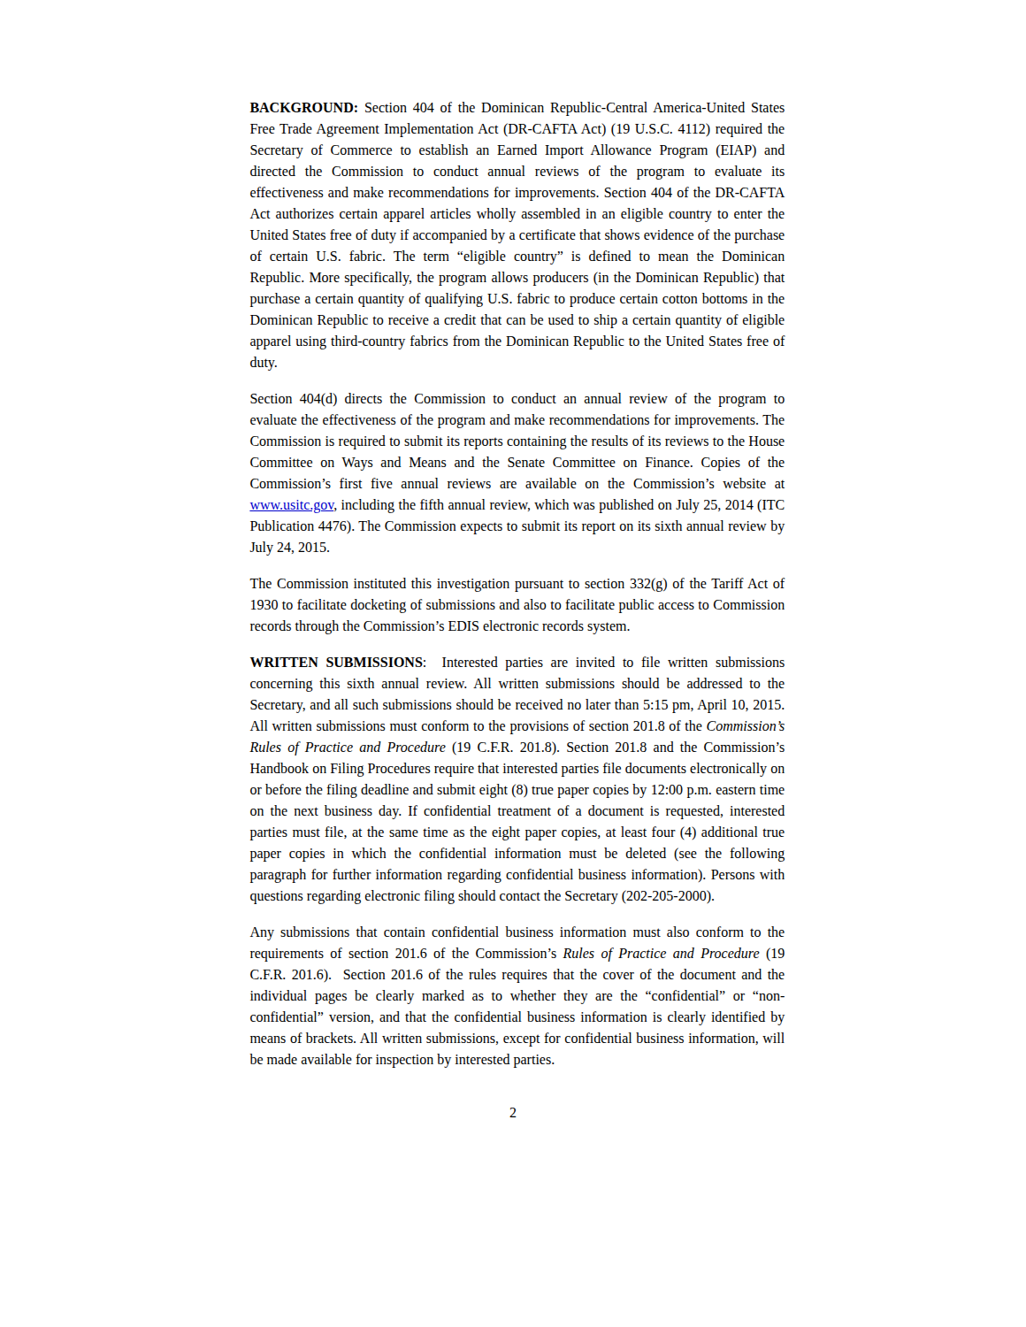BACKGROUND: Section 404 of the Dominican Republic-Central America-United States Free Trade Agreement Implementation Act (DR-CAFTA Act) (19 U.S.C. 4112) required the Secretary of Commerce to establish an Earned Import Allowance Program (EIAP) and directed the Commission to conduct annual reviews of the program to evaluate its effectiveness and make recommendations for improvements. Section 404 of the DR-CAFTA Act authorizes certain apparel articles wholly assembled in an eligible country to enter the United States free of duty if accompanied by a certificate that shows evidence of the purchase of certain U.S. fabric. The term “eligible country” is defined to mean the Dominican Republic. More specifically, the program allows producers (in the Dominican Republic) that purchase a certain quantity of qualifying U.S. fabric to produce certain cotton bottoms in the Dominican Republic to receive a credit that can be used to ship a certain quantity of eligible apparel using third-country fabrics from the Dominican Republic to the United States free of duty.
Section 404(d) directs the Commission to conduct an annual review of the program to evaluate the effectiveness of the program and make recommendations for improvements. The Commission is required to submit its reports containing the results of its reviews to the House Committee on Ways and Means and the Senate Committee on Finance. Copies of the Commission’s first five annual reviews are available on the Commission’s website at www.usitc.gov, including the fifth annual review, which was published on July 25, 2014 (ITC Publication 4476). The Commission expects to submit its report on its sixth annual review by July 24, 2015.
The Commission instituted this investigation pursuant to section 332(g) of the Tariff Act of 1930 to facilitate docketing of submissions and also to facilitate public access to Commission records through the Commission’s EDIS electronic records system.
WRITTEN SUBMISSIONS: Interested parties are invited to file written submissions concerning this sixth annual review. All written submissions should be addressed to the Secretary, and all such submissions should be received no later than 5:15 pm, April 10, 2015. All written submissions must conform to the provisions of section 201.8 of the Commission’s Rules of Practice and Procedure (19 C.F.R. 201.8). Section 201.8 and the Commission’s Handbook on Filing Procedures require that interested parties file documents electronically on or before the filing deadline and submit eight (8) true paper copies by 12:00 p.m. eastern time on the next business day. If confidential treatment of a document is requested, interested parties must file, at the same time as the eight paper copies, at least four (4) additional true paper copies in which the confidential information must be deleted (see the following paragraph for further information regarding confidential business information). Persons with questions regarding electronic filing should contact the Secretary (202-205-2000).
Any submissions that contain confidential business information must also conform to the requirements of section 201.6 of the Commission’s Rules of Practice and Procedure (19 C.F.R. 201.6). Section 201.6 of the rules requires that the cover of the document and the individual pages be clearly marked as to whether they are the “confidential” or “non-confidential” version, and that the confidential business information is clearly identified by means of brackets. All written submissions, except for confidential business information, will be made available for inspection by interested parties.
2